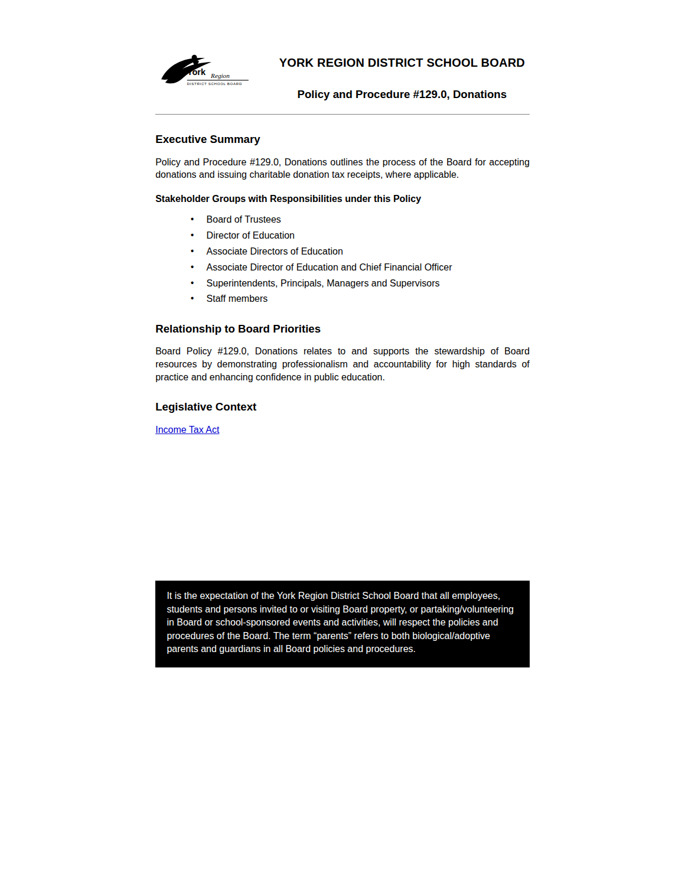York Region DISTRICT SCHOOL BOARD
YORK REGION DISTRICT SCHOOL BOARD
Policy and Procedure #129.0, Donations
Executive Summary
Policy and Procedure #129.0, Donations outlines the process of the Board for accepting donations and issuing charitable donation tax receipts, where applicable.
Stakeholder Groups with Responsibilities under this Policy
Board of Trustees
Director of Education
Associate Directors of Education
Associate Director of Education and Chief Financial Officer
Superintendents, Principals, Managers and Supervisors
Staff members
Relationship to Board Priorities
Board Policy #129.0, Donations relates to and supports the stewardship of Board resources by demonstrating professionalism and accountability for high standards of practice and enhancing confidence in public education.
Legislative Context
Income Tax Act
It is the expectation of the York Region District School Board that all employees, students and persons invited to or visiting Board property, or partaking/volunteering in Board or school-sponsored events and activities, will respect the policies and procedures of the Board. The term “parents” refers to both biological/adoptive parents and guardians in all Board policies and procedures.